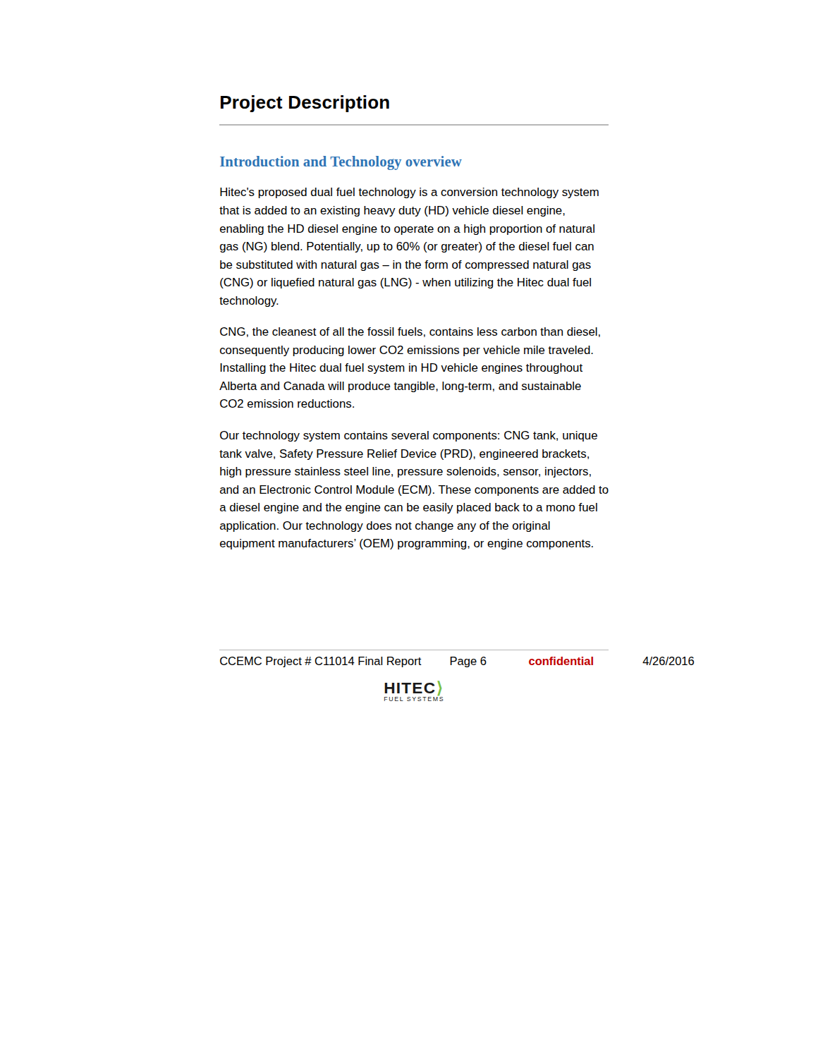Project Description
Introduction and Technology overview
Hitec's proposed dual fuel technology is a conversion technology system that is added to an existing heavy duty (HD) vehicle diesel engine, enabling the HD diesel engine to operate on a high proportion of natural gas (NG) blend. Potentially, up to 60% (or greater) of the diesel fuel can be substituted with natural gas – in the form of compressed natural gas (CNG) or liquefied natural gas (LNG) - when utilizing the Hitec dual fuel technology.
CNG, the cleanest of all the fossil fuels, contains less carbon than diesel, consequently producing lower CO2 emissions per vehicle mile traveled. Installing the Hitec dual fuel system in HD vehicle engines throughout Alberta and Canada will produce tangible, long-term, and sustainable CO2 emission reductions.
Our technology system contains several components: CNG tank, unique tank valve, Safety Pressure Relief Device (PRD), engineered brackets, high pressure stainless steel line, pressure solenoids, sensor, injectors, and an Electronic Control Module (ECM). These components are added to a diesel engine and the engine can be easily placed back to a mono fuel application. Our technology does not change any of the original equipment manufacturers’ (OEM) programming, or engine components.
CCEMC Project # C11014 Final Report Page 6 confidential 4/26/2016
HITEC⟩
Fuel Systems